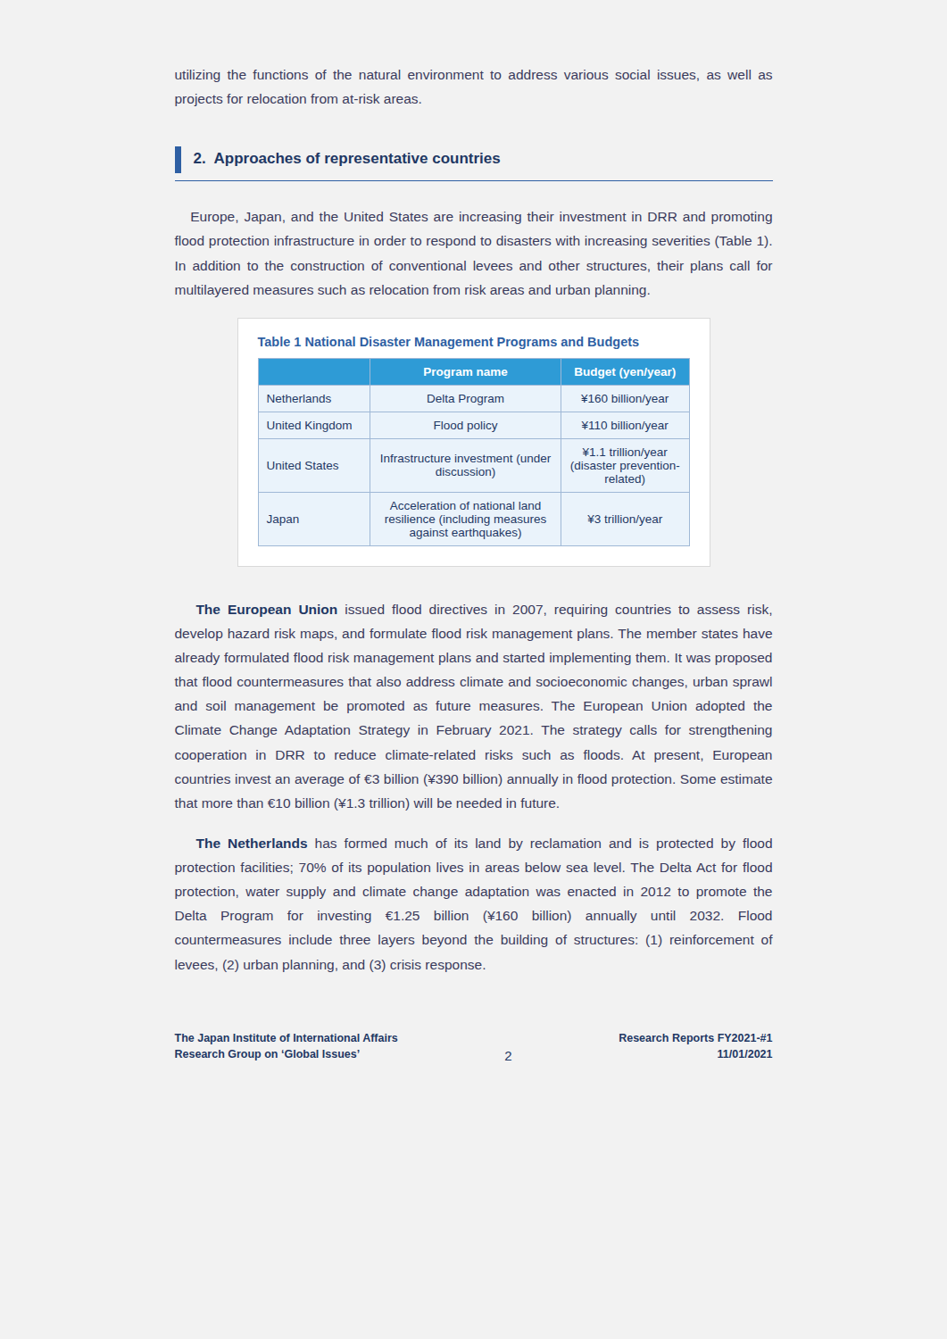utilizing the functions of the natural environment to address various social issues, as well as projects for relocation from at-risk areas.
2. Approaches of representative countries
Europe, Japan, and the United States are increasing their investment in DRR and promoting flood protection infrastructure in order to respond to disasters with increasing severities (Table 1). In addition to the construction of conventional levees and other structures, their plans call for multilayered measures such as relocation from risk areas and urban planning.
Table 1 National Disaster Management Programs and Budgets
| | Program name | Budget (yen/year) |
| --- | --- | --- |
| Netherlands | Delta Program | ¥160 billion/year |
| United Kingdom | Flood policy | ¥110 billion/year |
| United States | Infrastructure investment (under discussion) | ¥1.1 trillion/year (disaster prevention-related) |
| Japan | Acceleration of national land resilience (including measures against earthquakes) | ¥3 trillion/year |
The European Union issued flood directives in 2007, requiring countries to assess risk, develop hazard risk maps, and formulate flood risk management plans. The member states have already formulated flood risk management plans and started implementing them. It was proposed that flood countermeasures that also address climate and socioeconomic changes, urban sprawl and soil management be promoted as future measures. The European Union adopted the Climate Change Adaptation Strategy in February 2021. The strategy calls for strengthening cooperation in DRR to reduce climate-related risks such as floods. At present, European countries invest an average of €3 billion (¥390 billion) annually in flood protection. Some estimate that more than €10 billion (¥1.3 trillion) will be needed in future.
The Netherlands has formed much of its land by reclamation and is protected by flood protection facilities; 70% of its population lives in areas below sea level. The Delta Act for flood protection, water supply and climate change adaptation was enacted in 2012 to promote the Delta Program for investing €1.25 billion (¥160 billion) annually until 2032. Flood countermeasures include three layers beyond the building of structures: (1) reinforcement of levees, (2) urban planning, and (3) crisis response.
The Japan Institute of International Affairs
Research Group on ‘Global Issues’
2
Research Reports FY2021-#1
11/01/2021